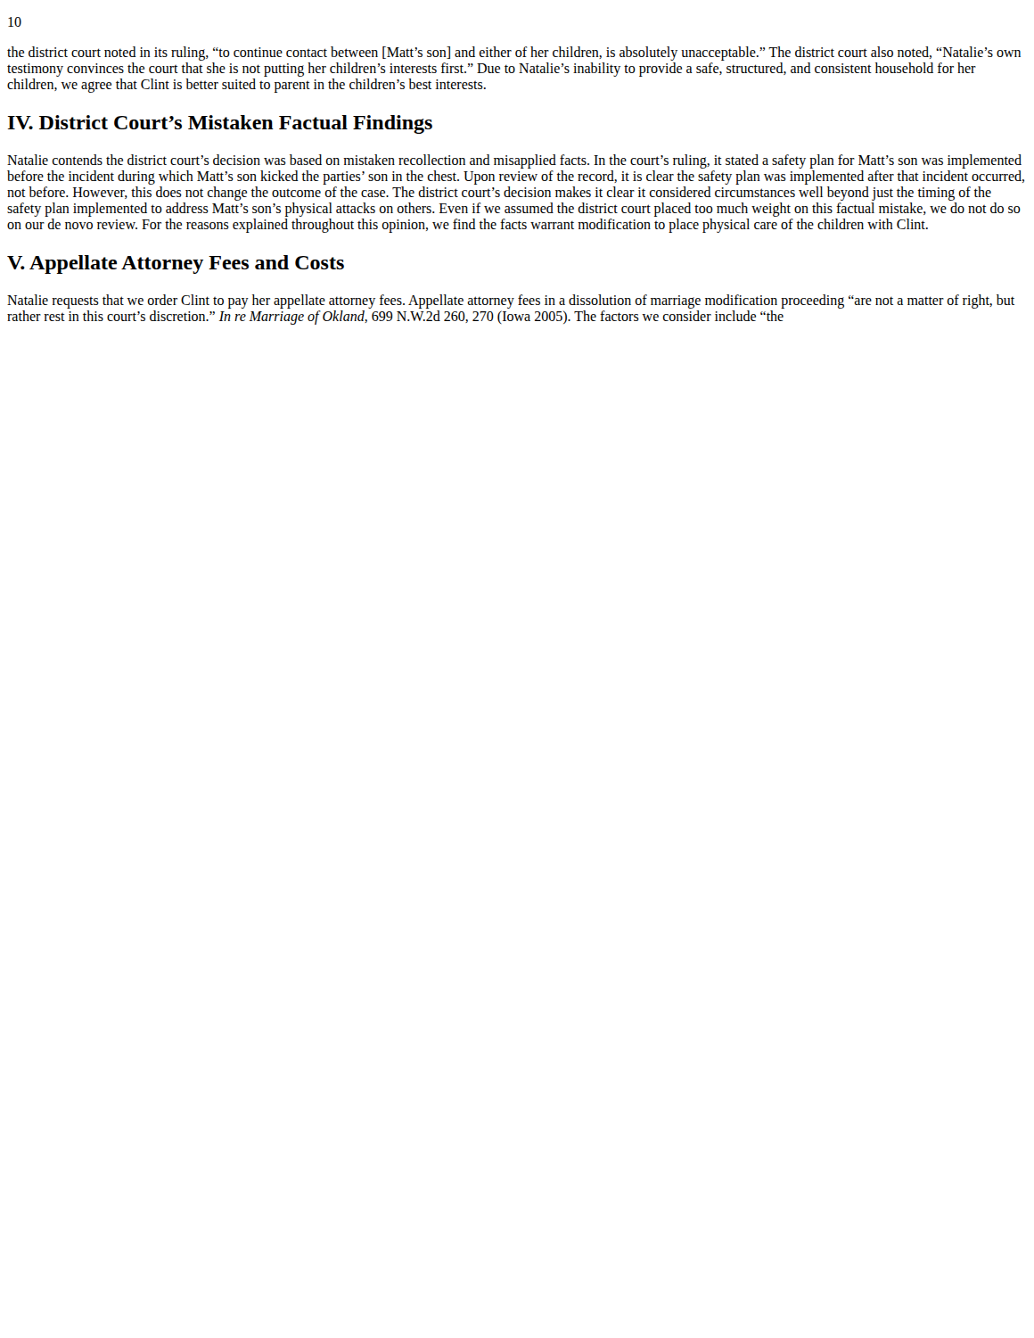10
the district court noted in its ruling, “to continue contact between [Matt’s son] and either of her children, is absolutely unacceptable.” The district court also noted, “Natalie’s own testimony convinces the court that she is not putting her children’s interests first.” Due to Natalie’s inability to provide a safe, structured, and consistent household for her children, we agree that Clint is better suited to parent in the children’s best interests.
IV. District Court’s Mistaken Factual Findings
Natalie contends the district court’s decision was based on mistaken recollection and misapplied facts. In the court’s ruling, it stated a safety plan for Matt’s son was implemented before the incident during which Matt’s son kicked the parties’ son in the chest. Upon review of the record, it is clear the safety plan was implemented after that incident occurred, not before. However, this does not change the outcome of the case. The district court’s decision makes it clear it considered circumstances well beyond just the timing of the safety plan implemented to address Matt’s son’s physical attacks on others. Even if we assumed the district court placed too much weight on this factual mistake, we do not do so on our de novo review. For the reasons explained throughout this opinion, we find the facts warrant modification to place physical care of the children with Clint.
V. Appellate Attorney Fees and Costs
Natalie requests that we order Clint to pay her appellate attorney fees. Appellate attorney fees in a dissolution of marriage modification proceeding “are not a matter of right, but rather rest in this court’s discretion.” In re Marriage of Okland, 699 N.W.2d 260, 270 (Iowa 2005). The factors we consider include “the